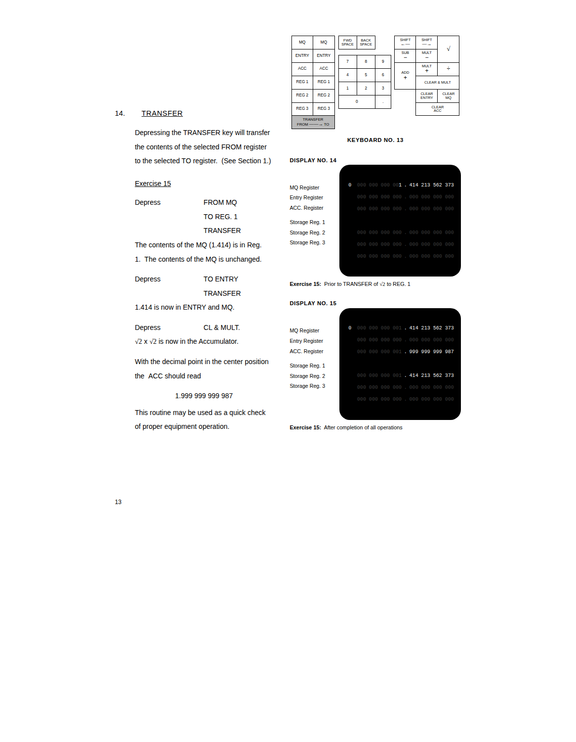14. TRANSFER
Depressing the TRANSFER key will transfer the contents of the selected FROM register to the selected TO regis­ter. (See Section 1.)
Exercise 15
Depress FROM MQ
TO REG. 1
TRANSFER
The contents of the MQ (1.414) is in Reg. 1. The con­tents of the MQ is unchanged.
Depress TO ENTRY
TRANSFER
1.414 is now in ENTRY and MQ.
Depress CL & MULT.
√2 x √2 is now in the Accumulator.
With the decimal point in the center position the ACC should read
1.999 999 999 987
This routine may be used as a quick check of proper equipment operation.
| MQ | MQ |
| ENTRY | ENTRY |
| ACC | ACC |
| REG 1 | REG 1 |
| REG 2 | REG 2 |
| REG 3 | REG 3 |
| TRANSFER FROM ——→ TO |
| FWD SPACE | BACK SPACE |
| 7 | 8 | 9 |
| 4 | 5 | 6 |
| 1 | 2 | 3 |
| 0 | . |
| SHIFT ←— | SHIFT —→ | √ |
| SUB − | MULT − |
| MULT + | ÷ |
| ADD + |
| CLEAR & MULT |
| | CLEAR ENTRY | CLEAR MQ |
| | CLEAR ACC |
KEYBOARD NO. 13
DISPLAY NO. 14
MQ Register
Entry Register
ACC. Register
Storage Reg. 1
Storage Reg. 2
Storage Reg. 3
| 0 | 000 | 000 | 000 | 00 1 | . | 414 | 213 | 562 | 373 |
| | 000 | 000 | 000 | 000 | . | 000 | 000 | 000 | 000 |
| | 000 | 000 | 000 | 000 | . | 000 | 000 | 000 | 000 |
| | 0 00 | 000 | 000 | 000 | . | 000 | 000 | 000 | 000 |
| | 000 | 000 | 000 | 000 | . | 000 | 000 | 000 | 000 |
| | 000 | 000 | 000 | 000 | . | 000 | 000 | 000 | 000 |
Exercise 15: Prior to TRANSFER of √2 to REG. 1
DISPLAY NO. 15
MQ Register
Entry Register
ACC. Register
Storage Reg. 1
Storage Reg. 2
Storage Reg. 3
| 0 | 000 | 000 | 000 | 00 1 | . | 414 | 213 | 562 | 373 |
| | 0 00 | 000 | 000 | 000 | . | 000 | 000 | 000 | 000 |
| | 000 | 000 | 000 | 00 1 | . | 999 | 999 | 999 | 987 |
| | 000 | 000 | 000 | 00 1 | . | 414 | 213 | 562 | 373 |
| | 000 | 000 | 000 | 000 | . | 000 | 000 | 000 | 000 |
| | 000 | 000 | 000 | 000 | . | 000 | 000 | 000 | 000 |
Exercise 15: After completion of all operations
13